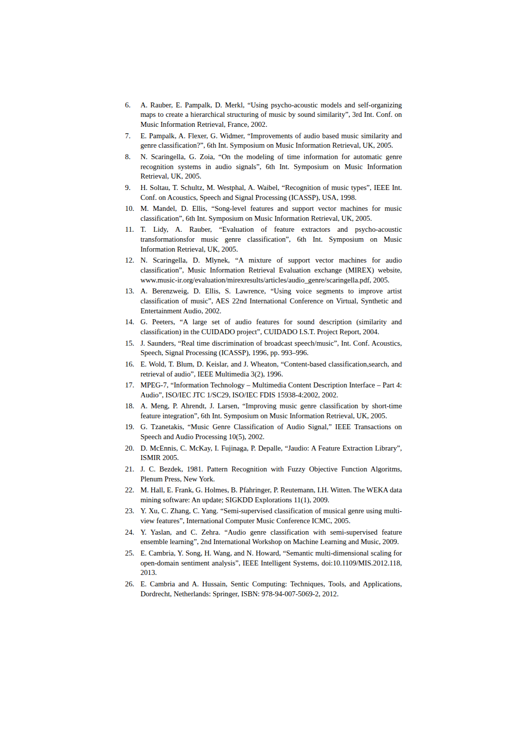6. A. Rauber, E. Pampalk, D. Merkl, “Using psycho-acoustic models and self-organizing maps to create a hierarchical structuring of music by sound similarity”, 3rd Int. Conf. on Music Information Retrieval, France, 2002.
7. E. Pampalk, A. Flexer, G. Widmer, “Improvements of audio based music similarity and genre classification?”, 6th Int. Symposium on Music Information Retrieval, UK, 2005.
8. N. Scaringella, G. Zoia, “On the modeling of time information for automatic genre recognition systems in audio signals”, 6th Int. Symposium on Music Information Retrieval, UK, 2005.
9. H. Soltau, T. Schultz, M. Westphal, A. Waibel, “Recognition of music types”, IEEE Int. Conf. on Acoustics, Speech and Signal Processing (ICASSP), USA, 1998.
10. M. Mandel, D. Ellis, “Song-level features and support vector machines for music classification”, 6th Int. Symposium on Music Information Retrieval, UK, 2005.
11. T. Lidy, A. Rauber, “Evaluation of feature extractors and psycho-acoustic transformationsfor music genre classification”, 6th Int. Symposium on Music Information Retrieval, UK, 2005.
12. N. Scaringella, D. Mlynek, “A mixture of support vector machines for audio classification”, Music Information Retrieval Evaluation exchange (MIREX) website, www.music-ir.org/evaluation/mirexresults/articles/audio_genre/scaringella.pdf, 2005.
13. A. Berenzweig, D. Ellis, S. Lawrence, “Using voice segments to improve artist classification of music”, AES 22nd International Conference on Virtual, Synthetic and Entertainment Audio, 2002.
14. G. Peeters, “A large set of audio features for sound description (similarity and classification) in the CUIDADO project”, CUIDADO I.S.T. Project Report, 2004.
15. J. Saunders, “Real time discrimination of broadcast speech/music”, Int. Conf. Acoustics, Speech, Signal Processing (ICASSP), 1996, pp. 993–996.
16. E. Wold, T. Blum, D. Keislar, and J. Wheaton, “Content-based classification,search, and retrieval of audio”, IEEE Multimedia 3(2), 1996.
17. MPEG-7, “Information Technology – Multimedia Content Description Interface – Part 4: Audio”, ISO/IEC JTC 1/SC29, ISO/IEC FDIS 15938-4:2002, 2002.
18. A. Meng, P. Ahrendt, J. Larsen, “Improving music genre classification by short-time feature integration”, 6th Int. Symposium on Music Information Retrieval, UK, 2005.
19. G. Tzanetakis, “Music Genre Classification of Audio Signal,” IEEE Transactions on Speech and Audio Processing 10(5), 2002.
20. D. McEnnis, C. McKay, I. Fujinaga, P. Depalle, “Jaudio: A Feature Extraction Library”, ISMIR 2005.
21. J. C. Bezdek, 1981. Pattern Recognition with Fuzzy Objective Function Algoritms, Plenum Press, New York.
22. M. Hall, E. Frank, G. Holmes, B. Pfahringer, P. Reutemann, I.H. Witten. The WEKA data mining software: An update; SIGKDD Explorations 11(1), 2009.
23. Y. Xu, C. Zhang, C. Yang. “Semi-supervised classification of musical genre using multi-view features”, International Computer Music Conference ICMC, 2005.
24. Y. Yaslan, and C. Zehra. “Audio genre classification with semi-supervised feature ensemble learning”, 2nd International Workshop on Machine Learning and Music, 2009.
25. E. Cambria, Y. Song, H. Wang, and N. Howard, “Semantic multi-dimensional scaling for open-domain sentiment analysis”, IEEE Intelligent Systems, doi:10.1109/MIS.2012.118, 2013.
26. E. Cambria and A. Hussain, Sentic Computing: Techniques, Tools, and Applications, Dordrecht, Netherlands: Springer, ISBN: 978-94-007-5069-2, 2012.